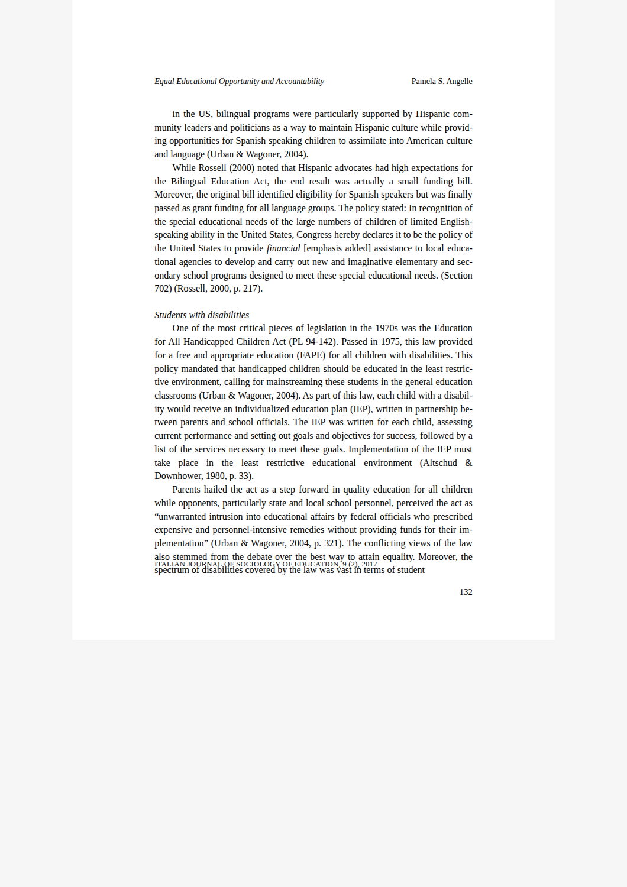Equal Educational Opportunity and Accountability
Pamela S. Angelle
in the US, bilingual programs were particularly supported by Hispanic community leaders and politicians as a way to maintain Hispanic culture while providing opportunities for Spanish speaking children to assimilate into American culture and language (Urban & Wagoner, 2004).
While Rossell (2000) noted that Hispanic advocates had high expectations for the Bilingual Education Act, the end result was actually a small funding bill. Moreover, the original bill identified eligibility for Spanish speakers but was finally passed as grant funding for all language groups. The policy stated: In recognition of the special educational needs of the large numbers of children of limited English-speaking ability in the United States, Congress hereby declares it to be the policy of the United States to provide financial [emphasis added] assistance to local educational agencies to develop and carry out new and imaginative elementary and secondary school programs designed to meet these special educational needs. (Section 702) (Rossell, 2000, p. 217).
Students with disabilities
One of the most critical pieces of legislation in the 1970s was the Education for All Handicapped Children Act (PL 94-142). Passed in 1975, this law provided for a free and appropriate education (FAPE) for all children with disabilities. This policy mandated that handicapped children should be educated in the least restrictive environment, calling for mainstreaming these students in the general education classrooms (Urban & Wagoner, 2004). As part of this law, each child with a disability would receive an individualized education plan (IEP), written in partnership between parents and school officials. The IEP was written for each child, assessing current performance and setting out goals and objectives for success, followed by a list of the services necessary to meet these goals. Implementation of the IEP must take place in the least restrictive educational environment (Altschud & Downhower, 1980, p. 33).
Parents hailed the act as a step forward in quality education for all children while opponents, particularly state and local school personnel, perceived the act as “unwarranted intrusion into educational affairs by federal officials who prescribed expensive and personnel-intensive remedies without providing funds for their implementation” (Urban & Wagoner, 2004, p. 321). The conflicting views of the law also stemmed from the debate over the best way to attain equality. Moreover, the spectrum of disabilities covered by the law was vast in terms of student
Italian Journal of Sociology of Education, 9 (2), 2017
132